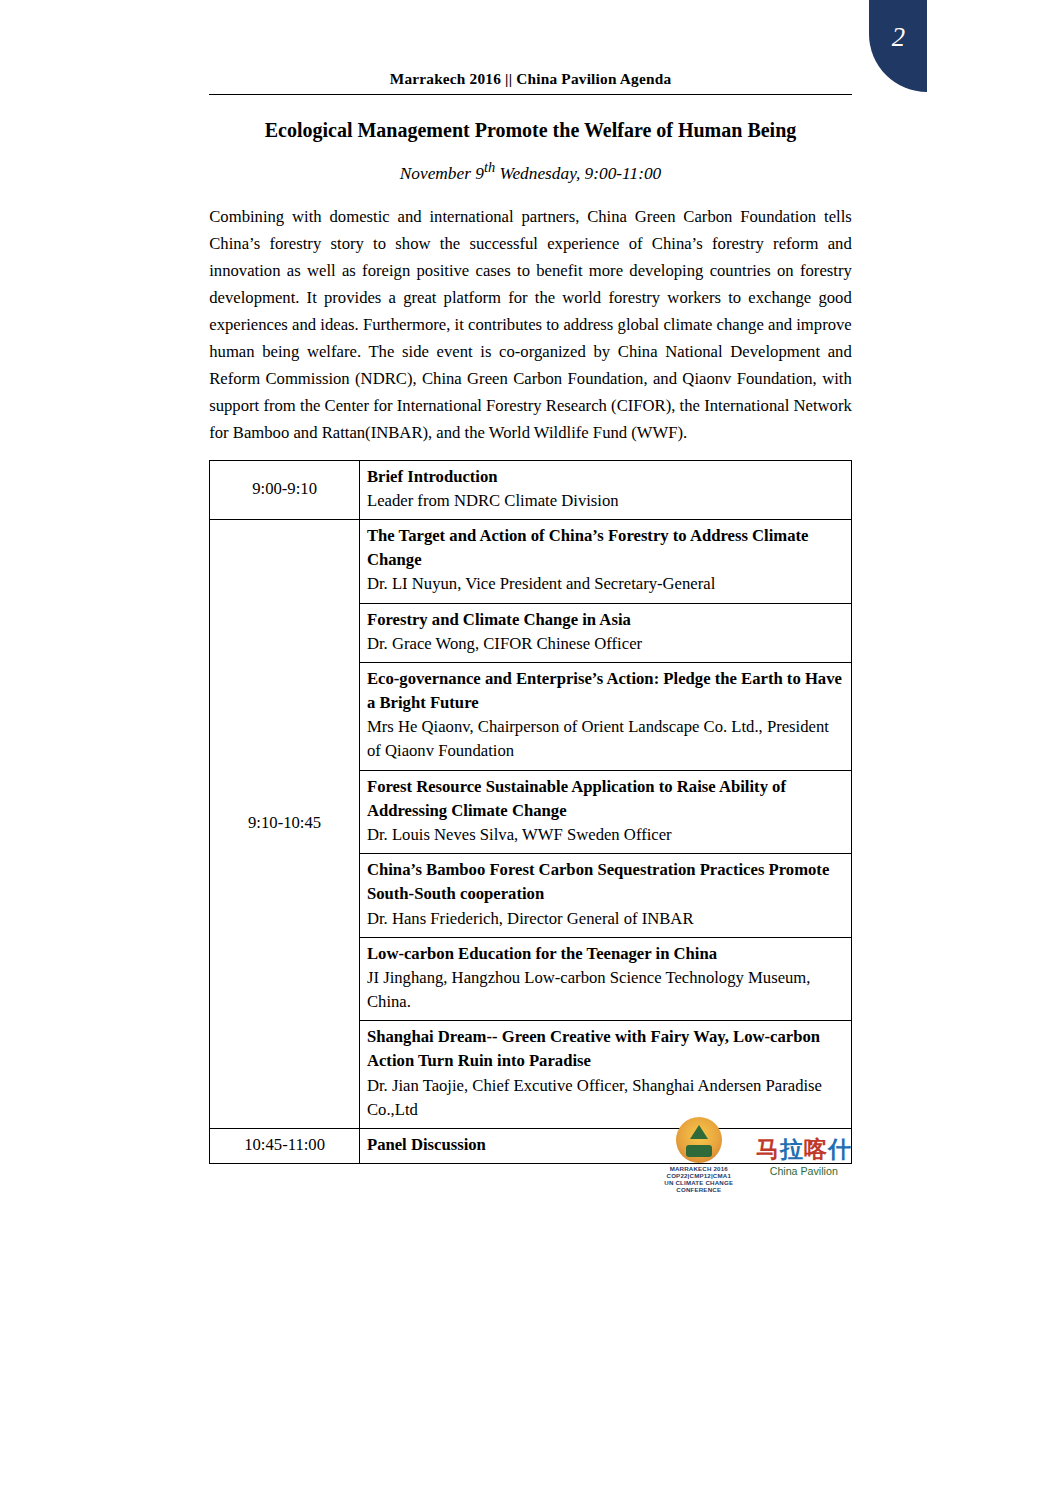2
Marrakech 2016 || China Pavilion Agenda
Ecological Management Promote the Welfare of Human Being
November 9th Wednesday, 9:00-11:00
Combining with domestic and international partners, China Green Carbon Foundation tells China’s forestry story to show the successful experience of China’s forestry reform and innovation as well as foreign positive cases to benefit more developing countries on forestry development. It provides a great platform for the world forestry workers to exchange good experiences and ideas. Furthermore, it contributes to address global climate change and improve human being welfare. The side event is co-organized by China National Development and Reform Commission (NDRC), China Green Carbon Foundation, and Qiaonv Foundation, with support from the Center for International Forestry Research (CIFOR), the International Network for Bamboo and Rattan(INBAR), and the World Wildlife Fund (WWF).
| 9:00-9:10 | Brief Introduction Leader from NDRC Climate Division |
| 9:10-10:45 | The Target and Action of China’s Forestry to Address Climate Change Dr. LI Nuyun, Vice President and Secretary-General |
| Forestry and Climate Change in Asia Dr. Grace Wong, CIFOR Chinese Officer |
| Eco-governance and Enterprise’s Action: Pledge the Earth to Have a Bright Future Mrs He Qiaonv, Chairperson of Orient Landscape Co. Ltd., President of Qiaonv Foundation |
| Forest Resource Sustainable Application to Raise Ability of Addressing Climate Change Dr. Louis Neves Silva, WWF Sweden Officer |
| China’s Bamboo Forest Carbon Sequestration Practices Promote South-South cooperation Dr. Hans Friederich, Director General of INBAR |
| Low-carbon Education for the Teenager in China JI Jinghang, Hangzhou Low-carbon Science Technology Museum, China. |
| Shanghai Dream-- Green Creative with Fairy Way, Low-carbon Action Turn Ruin into Paradise Dr. Jian Taojie, Chief Excutive Officer, Shanghai Andersen Paradise Co.,Ltd |
| 10:45-11:00 | Panel Discussion |
MARRAKECH 2016
COP22|CMP12|CMA1
UN CLIMATE CHANGE CONFERENCE
马拉喀什
China Pavilion